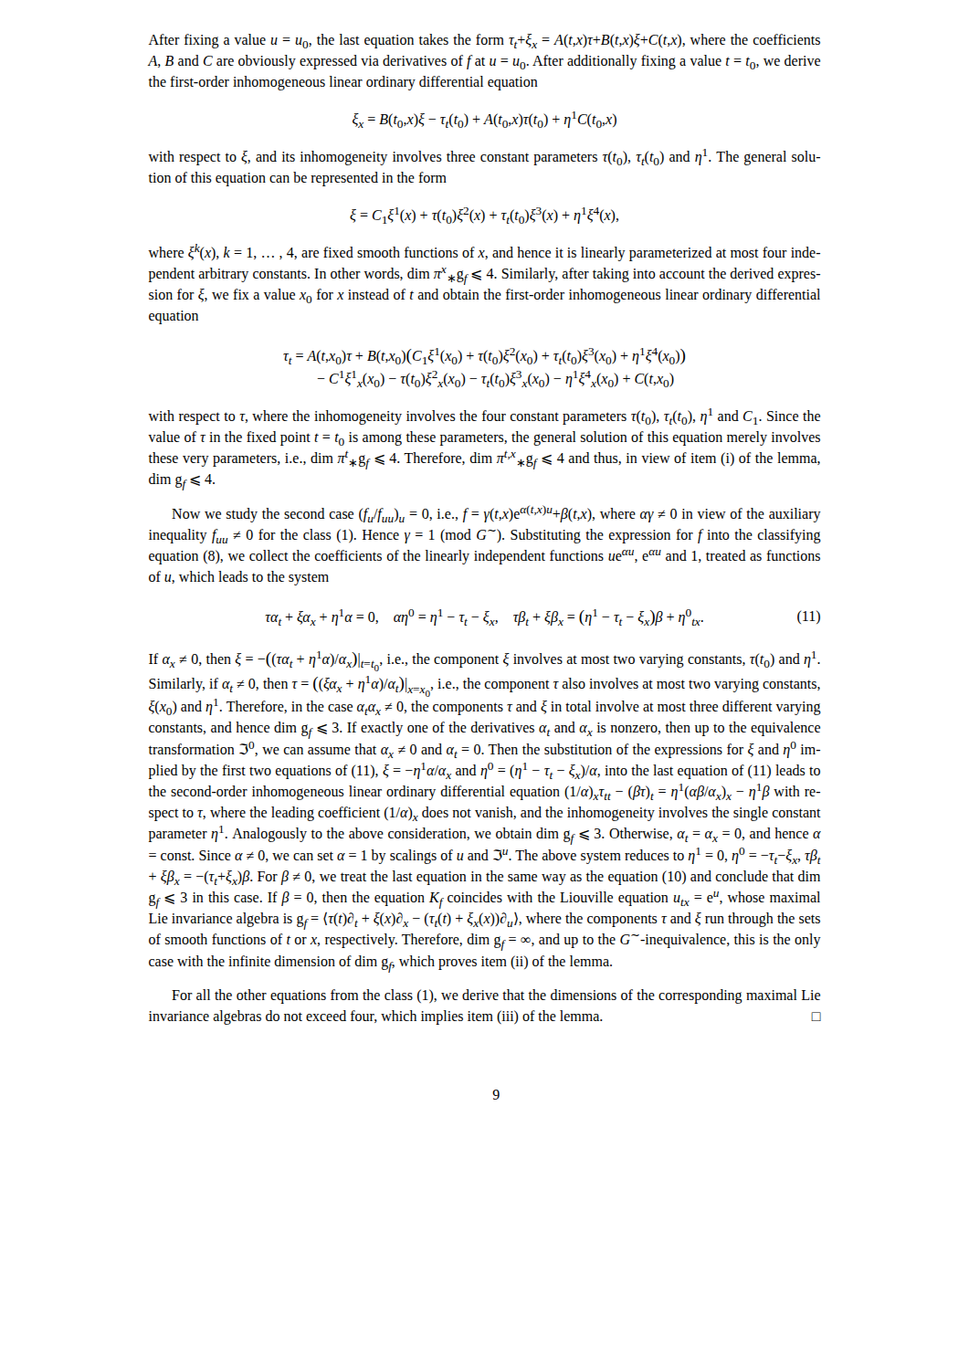After fixing a value u = u0, the last equation takes the form τt+ξx = A(t,x)τ+B(t,x)ξ+C(t,x), where the coefficients A, B and C are obviously expressed via derivatives of f at u = u0. After additionally fixing a value t = t0, we derive the first-order inhomogeneous linear ordinary differential equation
ξx = B(t0,x)ξ − τt(t0) + A(t0,x)τ(t0) + η1C(t0,x)
with respect to ξ, and its inhomogeneity involves three constant parameters τ(t0), τt(t0) and η1. The general solution of this equation can be represented in the form
ξ = C1ξ1(x) + τ(t0)ξ2(x) + τt(t0)ξ3(x) + η1ξ4(x),
where ξk(x), k = 1, … , 4, are fixed smooth functions of x, and hence it is linearly parameterized at most four independent arbitrary constants. In other words, dim πx∗gf ⩽ 4. Similarly, after taking into account the derived expression for ξ, we fix a value x0 for x instead of t and obtain the first-order inhomogeneous linear ordinary differential equation
τt = A(t,x0)τ + B(t,x0)(C1ξ1(x0) + τ(t0)ξ2(x0) + τt(t0)ξ3(x0) + η1ξ4(x0))
− C1ξ1x(x0) − τ(t0)ξ2x(x0) − τt(t0)ξ3x(x0) − η1ξ4x(x0) + C(t,x0)
with respect to τ, where the inhomogeneity involves the four constant parameters τ(t0), τt(t0), η1 and C1. Since the value of τ in the fixed point t = t0 is among these parameters, the general solution of this equation merely involves these very parameters, i.e., dim πt∗gf ⩽ 4. Therefore, dim πt,x∗gf ⩽ 4 and thus, in view of item (i) of the lemma, dim gf ⩽ 4.
Now we study the second case (fu/fuu)u = 0, i.e., f = γ(t,x)eα(t,x)u+β(t,x), where αγ ≠ 0 in view of the auxiliary inequality fuu ≠ 0 for the class (1). Hence γ = 1 (mod G∼). Substituting the expression for f into the classifying equation (8), we collect the coefficients of the linearly independent functions ueαu, eαu and 1, treated as functions of u, which leads to the system
ταt + ξαx + η1α = 0, αη0 = η1 − τt − ξx, τβt + ξβx = (η1 − τt − ξx)β + η0tx. (11)
If αx ≠ 0, then ξ = −((ταt + η1α)/αx)|t=t0, i.e., the component ξ involves at most two varying constants, τ(t0) and η1. Similarly, if αt ≠ 0, then τ = ((ξαx + η1α)/αt)|x=x0, i.e., the component τ also involves at most two varying constants, ξ(x0) and η1. Therefore, in the case αtαx ≠ 0, the components τ and ξ in total involve at most three different varying constants, and hence dim gf ⩽ 3. If exactly one of the derivatives αt and αx is nonzero, then up to the equivalence transformation ℑ0, we can assume that αx ≠ 0 and αt = 0. Then the substitution of the expressions for ξ and η0 implied by the first two equations of (11), ξ = −η1α/αx and η0 = (η1 − τt − ξx)/α, into the last equation of (11) leads to the second-order inhomogeneous linear ordinary differential equation (1/α)xτtt − (βτ)t = η1(αβ/αx)x − η1β with respect to τ, where the leading coefficient (1/α)x does not vanish, and the inhomogeneity involves the single constant parameter η1. Analogously to the above consideration, we obtain dim gf ⩽ 3. Otherwise, αt = αx = 0, and hence α = const. Since α ≠ 0, we can set α = 1 by scalings of u and ℑu. The above system reduces to η1 = 0, η0 = −τt−ξx, τβt + ξβx = −(τt+ξx)β. For β ≠ 0, we treat the last equation in the same way as the equation (10) and conclude that dim gf ⩽ 3 in this case. If β = 0, then the equation Kf coincides with the Liouville equation utx = eu, whose maximal Lie invariance algebra is gf = ⟨τ(t)∂t + ξ(x)∂x − (τt(t) + ξx(x))∂u⟩, where the components τ and ξ run through the sets of smooth functions of t or x, respectively. Therefore, dim gf = ∞, and up to the G∼-inequivalence, this is the only case with the infinite dimension of dim gf, which proves item (ii) of the lemma.
For all the other equations from the class (1), we derive that the dimensions of the corresponding maximal Lie invariance algebras do not exceed four, which implies item (iii) of the lemma. □
9